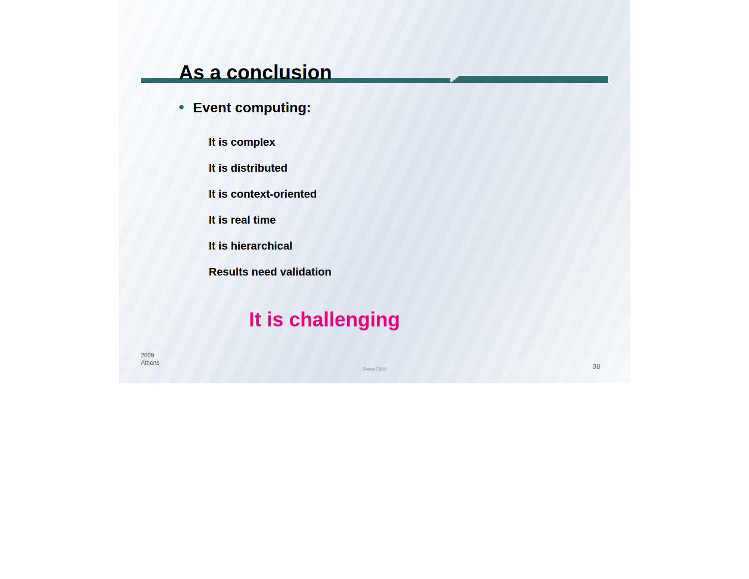As a conclusion
•Event computing:
It is complex
It is distributed
It is context-oriented
It is real time
It is hierarchical
Results need validation
It is challenging
2009
Athens
Petre DINI
38